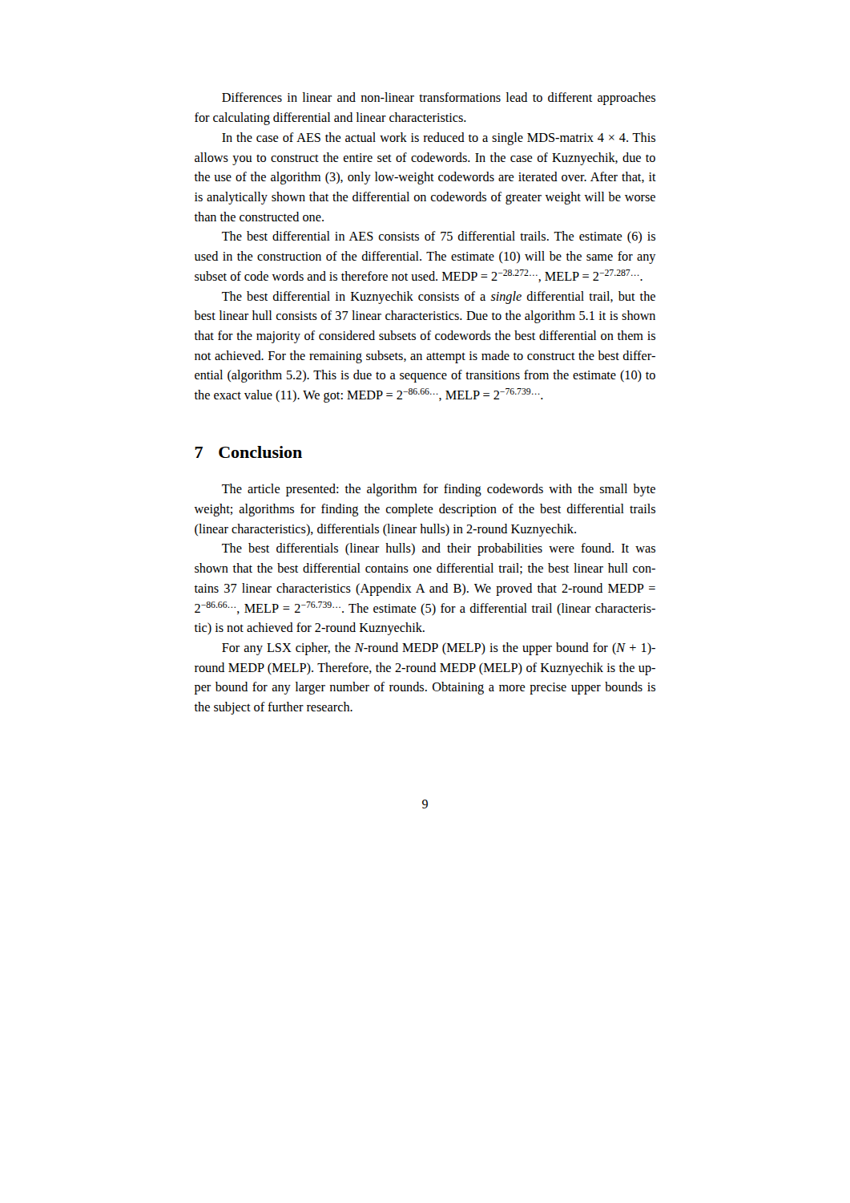Differences in linear and non-linear transformations lead to different approaches for calculating differential and linear characteristics.
In the case of AES the actual work is reduced to a single MDS-matrix 4 × 4. This allows you to construct the entire set of codewords. In the case of Kuznyechik, due to the use of the algorithm (3), only low-weight codewords are iterated over. After that, it is analytically shown that the differential on codewords of greater weight will be worse than the constructed one.
The best differential in AES consists of 75 differential trails. The estimate (6) is used in the construction of the differential. The estimate (10) will be the same for any subset of code words and is therefore not used. MEDP = 2−28.272…, MELP = 2−27.287….
The best differential in Kuznyechik consists of a single differential trail, but the best linear hull consists of 37 linear characteristics. Due to the algorithm 5.1 it is shown that for the majority of considered subsets of codewords the best differential on them is not achieved. For the remaining subsets, an attempt is made to construct the best differential (algorithm 5.2). This is due to a sequence of transitions from the estimate (10) to the exact value (11). We got: MEDP = 2−86.66…, MELP = 2−76.739….
7 Conclusion
The article presented: the algorithm for finding codewords with the small byte weight; algorithms for finding the complete description of the best differential trails (linear characteristics), differentials (linear hulls) in 2-round Kuznyechik.
The best differentials (linear hulls) and their probabilities were found. It was shown that the best differential contains one differential trail; the best linear hull contains 37 linear characteristics (Appendix A and B). We proved that 2-round MEDP = 2−86.66…, MELP = 2−76.739…. The estimate (5) for a differential trail (linear characteristic) is not achieved for 2-round Kuznyechik.
For any LSX cipher, the N-round MEDP (MELP) is the upper bound for (N + 1)-round MEDP (MELP). Therefore, the 2-round MEDP (MELP) of Kuznyechik is the upper bound for any larger number of rounds. Obtaining a more precise upper bounds is the subject of further research.
9